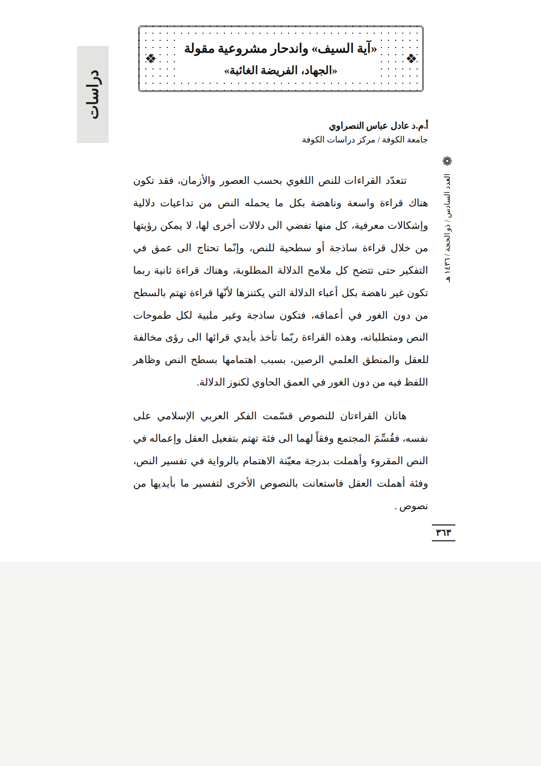دراسات
«آية السيف» واندحار مشروعية مقولة «الجهاد، الفريضة الغائبة»
أ.م.د عادل عباس النصراوي
جامعة الكوفة / مركز دراسات الكوفة
تتعدّد القراءات للنص اللغوي بحسب العصور والأزمان، فقد تكون هناك قراءة واسعة وناهضة بكل ما يحمله النص من تداعيات دلالية وإشكالات معرفية، كل منها تفضي الى دلالات أخرى لها، لا يمكن رؤيتها من خلال قراءة ساذجة أو سطحية للنص، وإنّما تحتاج الى عمق في التفكير حتى تتضح كل ملامح الدلالة المطلوبة، وهناك قراءة ثانية ربما تكون غير ناهضة بكل أعباء الدلالة التي يكتنزها لأنّها قراءة تهتم بالسطح من دون الغور في أعماقه، فتكون ساذجة وغير ملبية لكل طموحات النص ومتطلباته، وهذه القراءة ربّما تأخذ بأيدي قرائها الى رؤى مخالفة للعقل والمنطق العلمي الرصين، بسبب اهتمامها بسطح النص وظاهر اللفظ فيه من دون الغور في العمق الحاوي لكنوز الدلالة.
هاتان القراءتان للنصوص قسّمت الفكر العربي الإسلامي على نفسه، فقُسِّمَ المجتمع وفقاً لهما الى فئة تهتم بتفعيل العقل وإعماله في النص المقروء وأهملت بدرجة معيّنة الاهتمام بالرواية في تفسير النص، وفئة أهملت العقل فاستعانت بالنصوص الأخرى لتفسير ما بأيديها من نصوص .
❁
العدد السادس / ذو الحجة / ١٤٣٦ هـ
٣٦٣